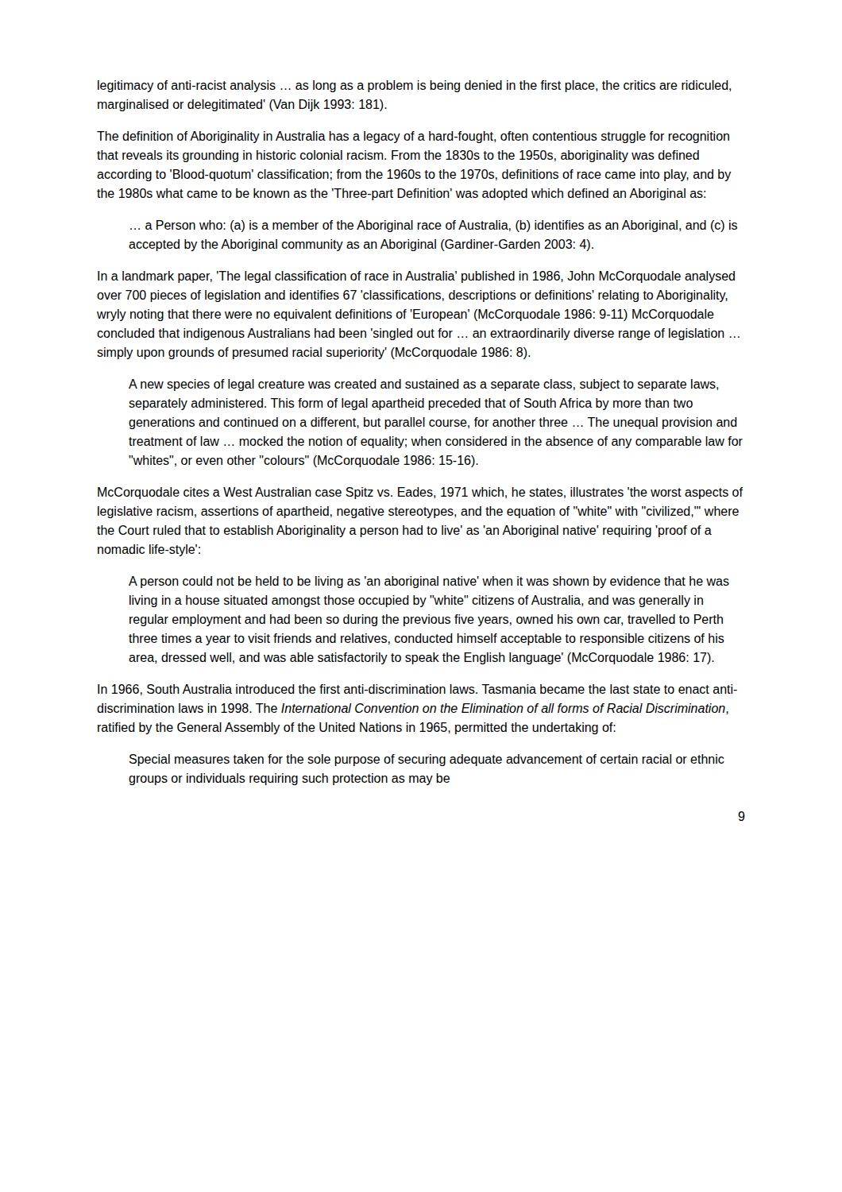legitimacy of anti-racist analysis … as long as a problem is being denied in the first place, the critics are ridiculed, marginalised or delegitimated' (Van Dijk 1993: 181).
The definition of Aboriginality in Australia has a legacy of a hard-fought, often contentious struggle for recognition that reveals its grounding in historic colonial racism. From the 1830s to the 1950s, aboriginality was defined according to 'Blood-quotum' classification; from the 1960s to the 1970s, definitions of race came into play, and by the 1980s what came to be known as the 'Three-part Definition' was adopted which defined an Aboriginal as:
… a Person who: (a) is a member of the Aboriginal race of Australia, (b) identifies as an Aboriginal, and (c) is accepted by the Aboriginal community as an Aboriginal (Gardiner-Garden 2003: 4).
In a landmark paper, 'The legal classification of race in Australia' published in 1986, John McCorquodale analysed over 700 pieces of legislation and identifies 67 'classifications, descriptions or definitions' relating to Aboriginality, wryly noting that there were no equivalent definitions of 'European' (McCorquodale 1986: 9-11) McCorquodale concluded that indigenous Australians had been 'singled out for … an extraordinarily diverse range of legislation … simply upon grounds of presumed racial superiority' (McCorquodale 1986: 8).
A new species of legal creature was created and sustained as a separate class, subject to separate laws, separately administered. This form of legal apartheid preceded that of South Africa by more than two generations and continued on a different, but parallel course, for another three … The unequal provision and treatment of law … mocked the notion of equality; when considered in the absence of any comparable law for "whites", or even other "colours" (McCorquodale 1986: 15-16).
McCorquodale cites a West Australian case Spitz vs. Eades, 1971 which, he states, illustrates 'the worst aspects of legislative racism, assertions of apartheid, negative stereotypes, and the equation of "white" with "civilized,"' where the Court ruled that to establish Aboriginality a person had to live' as 'an Aboriginal native' requiring 'proof of a nomadic life-style':
A person could not be held to be living as 'an aboriginal native' when it was shown by evidence that he was living in a house situated amongst those occupied by "white" citizens of Australia, and was generally in regular employment and had been so during the previous five years, owned his own car, travelled to Perth three times a year to visit friends and relatives, conducted himself acceptable to responsible citizens of his area, dressed well, and was able satisfactorily to speak the English language' (McCorquodale 1986: 17).
In 1966, South Australia introduced the first anti-discrimination laws. Tasmania became the last state to enact anti-discrimination laws in 1998. The International Convention on the Elimination of all forms of Racial Discrimination, ratified by the General Assembly of the United Nations in 1965, permitted the undertaking of:
Special measures taken for the sole purpose of securing adequate advancement of certain racial or ethnic groups or individuals requiring such protection as may be
9